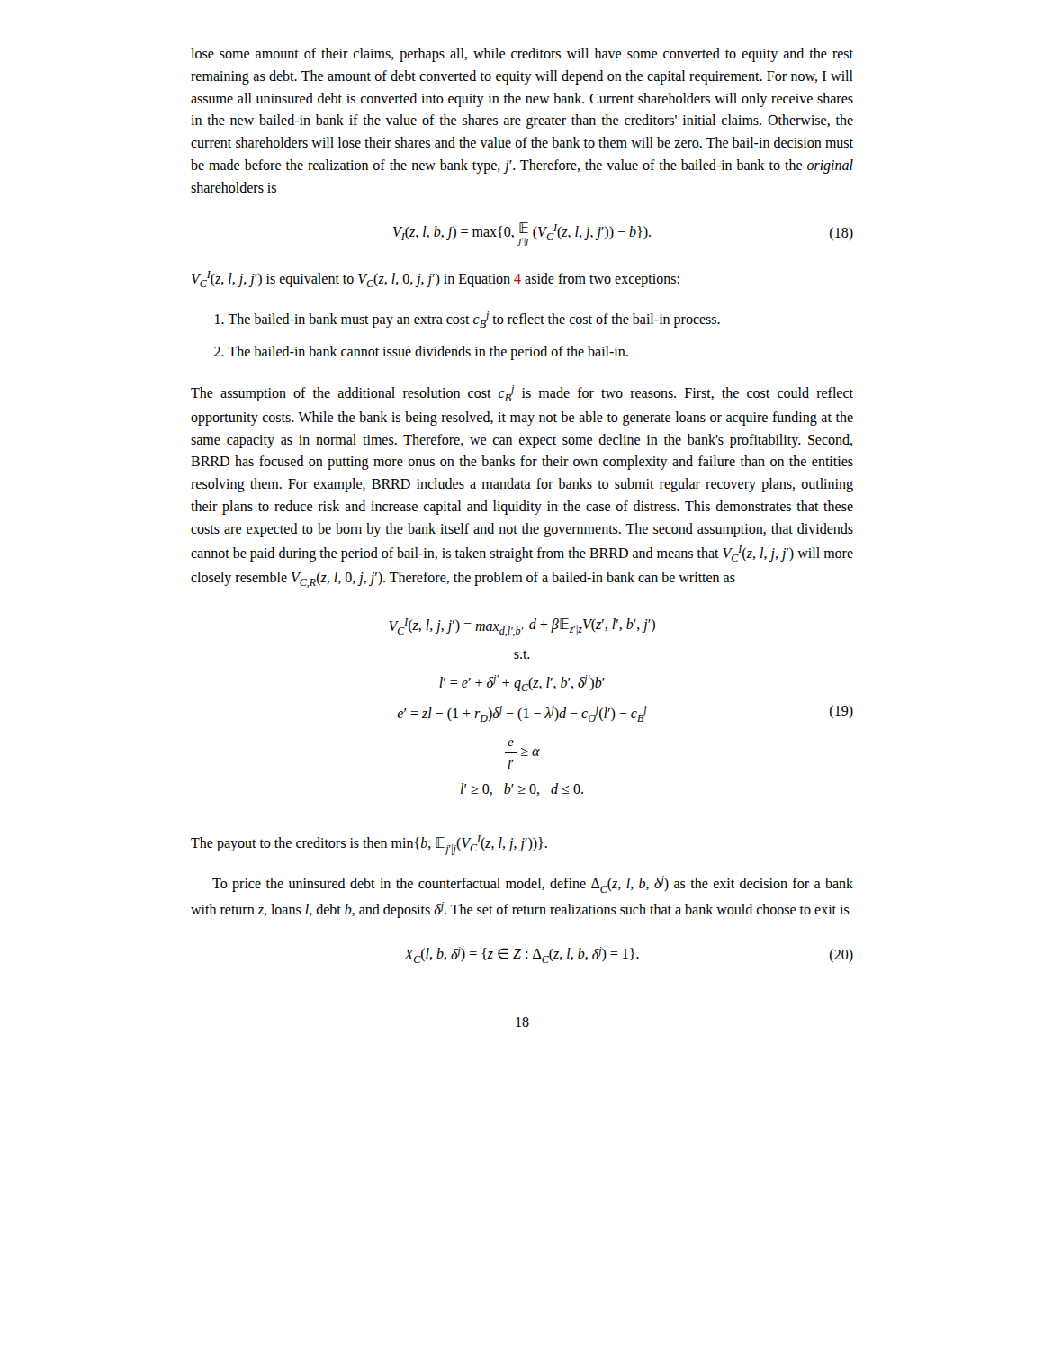lose some amount of their claims, perhaps all, while creditors will have some converted to equity and the rest remaining as debt. The amount of debt converted to equity will depend on the capital requirement. For now, I will assume all uninsured debt is converted into equity in the new bank. Current shareholders will only receive shares in the new bailed-in bank if the value of the shares are greater than the creditors' initial claims. Otherwise, the current shareholders will lose their shares and the value of the bank to them will be zero. The bail-in decision must be made before the realization of the new bank type, j′. Therefore, the value of the bailed-in bank to the original shareholders is
VI(z, l, b, j) = max{0, 𝔼j′|j (VCI(z, l, j, j′)) − b}). (18)
VCI(z, l, j, j′) is equivalent to VC(z, l, 0, j, j′) in Equation 4 aside from two exceptions:
The bailed-in bank must pay an extra cost cBj to reflect the cost of the bail-in process.
The bailed-in bank cannot issue dividends in the period of the bail-in.
The assumption of the additional resolution cost cBj is made for two reasons. First, the cost could reflect opportunity costs. While the bank is being resolved, it may not be able to generate loans or acquire funding at the same capacity as in normal times. Therefore, we can expect some decline in the bank's profitability. Second, BRRD has focused on putting more onus on the banks for their own complexity and failure than on the entities resolving them. For example, BRRD includes a mandata for banks to submit regular recovery plans, outlining their plans to reduce risk and increase capital and liquidity in the case of distress. This demonstrates that these costs are expected to be born by the bank itself and not the governments. The second assumption, that dividends cannot be paid during the period of bail-in, is taken straight from the BRRD and means that VCI(z, l, j, j′) will more closely resemble VC,R(z, l, 0, j, j′). Therefore, the problem of a bailed-in bank can be written as
| V C I ( z , l , j , j ′) = max d,l′,b′ | d + β 𝔼 z ′/ z V ( z ′, l ′, b ′, j ′) |
| s.t. |
| l ′ = e ′ + δ j′ + q C ( z , l ′, b ′, δ j′ ) b ′ |
| e ′ = zl − (1 + r D ) δ j − (1 − λ j ) d − c O j ( l ′) − c B j |
| e l ′ ≥ α |
| l ′ ≥ 0, b ′ ≥ 0, d ≤ 0. |
(19)
The payout to the creditors is then min{b, 𝔼j′|j(VCI(z, l, j, j′))}.
To price the uninsured debt in the counterfactual model, define ΔC(z, l, b, δj) as the exit decision for a bank with return z, loans l, debt b, and deposits δj. The set of return realizations such that a bank would choose to exit is
XC(l, b, δj) = {z ∈ Z : ΔC(z, l, b, δj) = 1}. (20)
18